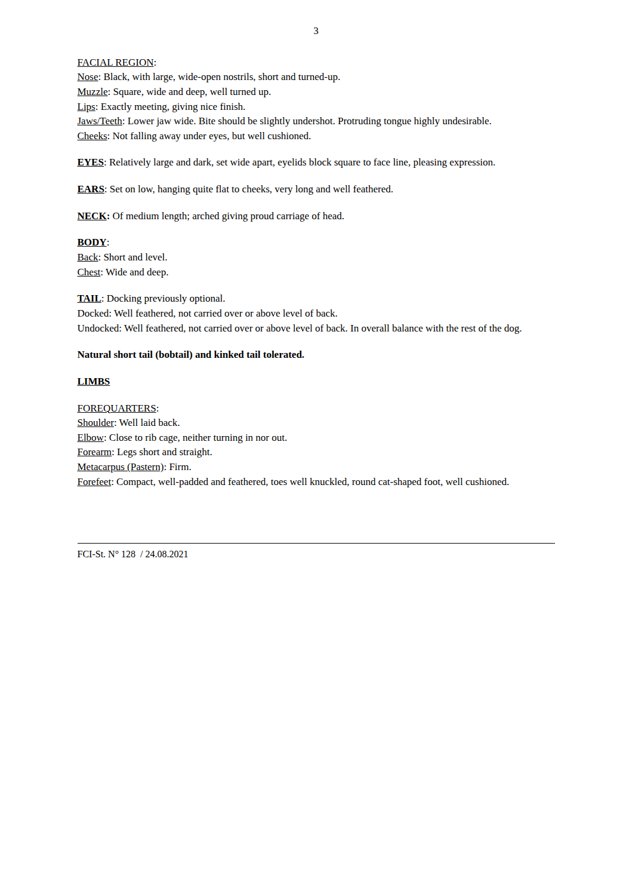3
FACIAL REGION:
Nose: Black, with large, wide-open nostrils, short and turned-up.
Muzzle: Square, wide and deep, well turned up.
Lips: Exactly meeting, giving nice finish.
Jaws/Teeth: Lower jaw wide. Bite should be slightly undershot. Protruding tongue highly undesirable.
Cheeks: Not falling away under eyes, but well cushioned.
EYES: Relatively large and dark, set wide apart, eyelids block square to face line, pleasing expression.
EARS: Set on low, hanging quite flat to cheeks, very long and well feathered.
NECK: Of medium length; arched giving proud carriage of head.
BODY:
Back: Short and level.
Chest: Wide and deep.
TAIL: Docking previously optional.
Docked: Well feathered, not carried over or above level of back.
Undocked: Well feathered, not carried over or above level of back. In overall balance with the rest of the dog.
Natural short tail (bobtail) and kinked tail tolerated.
LIMBS
FOREQUARTERS:
Shoulder: Well laid back.
Elbow: Close to rib cage, neither turning in nor out.
Forearm: Legs short and straight.
Metacarpus (Pastern): Firm.
Forefeet: Compact, well-padded and feathered, toes well knuckled, round cat-shaped foot, well cushioned.
FCI-St. N° 128 / 24.08.2021